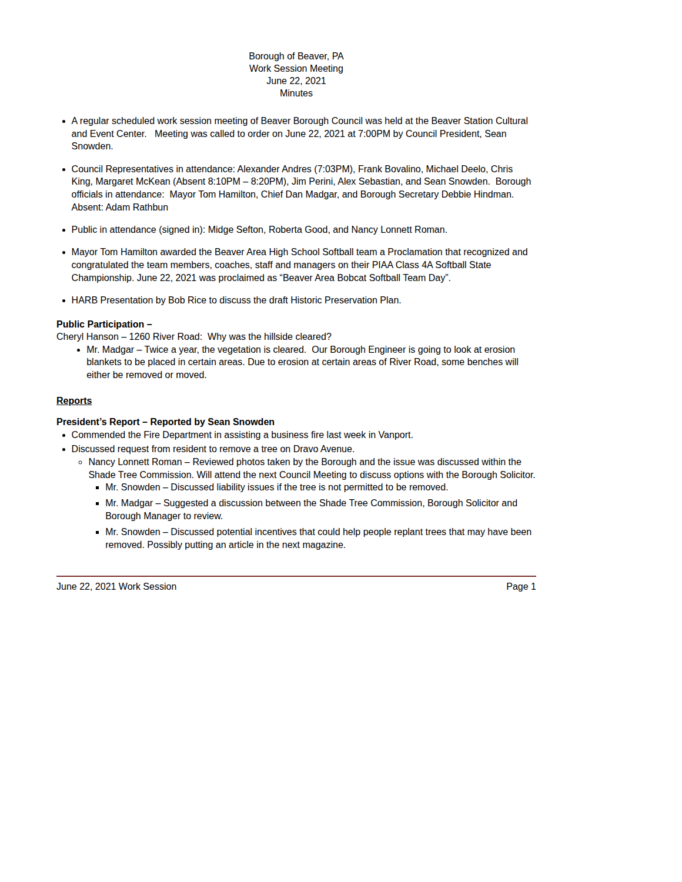Borough of Beaver, PA
Work Session Meeting
June 22, 2021
Minutes
A regular scheduled work session meeting of Beaver Borough Council was held at the Beaver Station Cultural and Event Center. Meeting was called to order on June 22, 2021 at 7:00PM by Council President, Sean Snowden.
Council Representatives in attendance: Alexander Andres (7:03PM), Frank Bovalino, Michael Deelo, Chris King, Margaret McKean (Absent 8:10PM – 8:20PM), Jim Perini, Alex Sebastian, and Sean Snowden. Borough officials in attendance: Mayor Tom Hamilton, Chief Dan Madgar, and Borough Secretary Debbie Hindman. Absent: Adam Rathbun
Public in attendance (signed in): Midge Sefton, Roberta Good, and Nancy Lonnett Roman.
Mayor Tom Hamilton awarded the Beaver Area High School Softball team a Proclamation that recognized and congratulated the team members, coaches, staff and managers on their PIAA Class 4A Softball State Championship. June 22, 2021 was proclaimed as “Beaver Area Bobcat Softball Team Day”.
HARB Presentation by Bob Rice to discuss the draft Historic Preservation Plan.
Public Participation –
Cheryl Hanson – 1260 River Road: Why was the hillside cleared?
Mr. Madgar – Twice a year, the vegetation is cleared. Our Borough Engineer is going to look at erosion blankets to be placed in certain areas. Due to erosion at certain areas of River Road, some benches will either be removed or moved.
Reports
President’s Report – Reported by Sean Snowden
Commended the Fire Department in assisting a business fire last week in Vanport.
Discussed request from resident to remove a tree on Dravo Avenue.
Nancy Lonnett Roman – Reviewed photos taken by the Borough and the issue was discussed within the Shade Tree Commission. Will attend the next Council Meeting to discuss options with the Borough Solicitor.
Mr. Snowden – Discussed liability issues if the tree is not permitted to be removed.
Mr. Madgar – Suggested a discussion between the Shade Tree Commission, Borough Solicitor and Borough Manager to review.
Mr. Snowden – Discussed potential incentives that could help people replant trees that may have been removed. Possibly putting an article in the next magazine.
June 22, 2021 Work Session Page 1